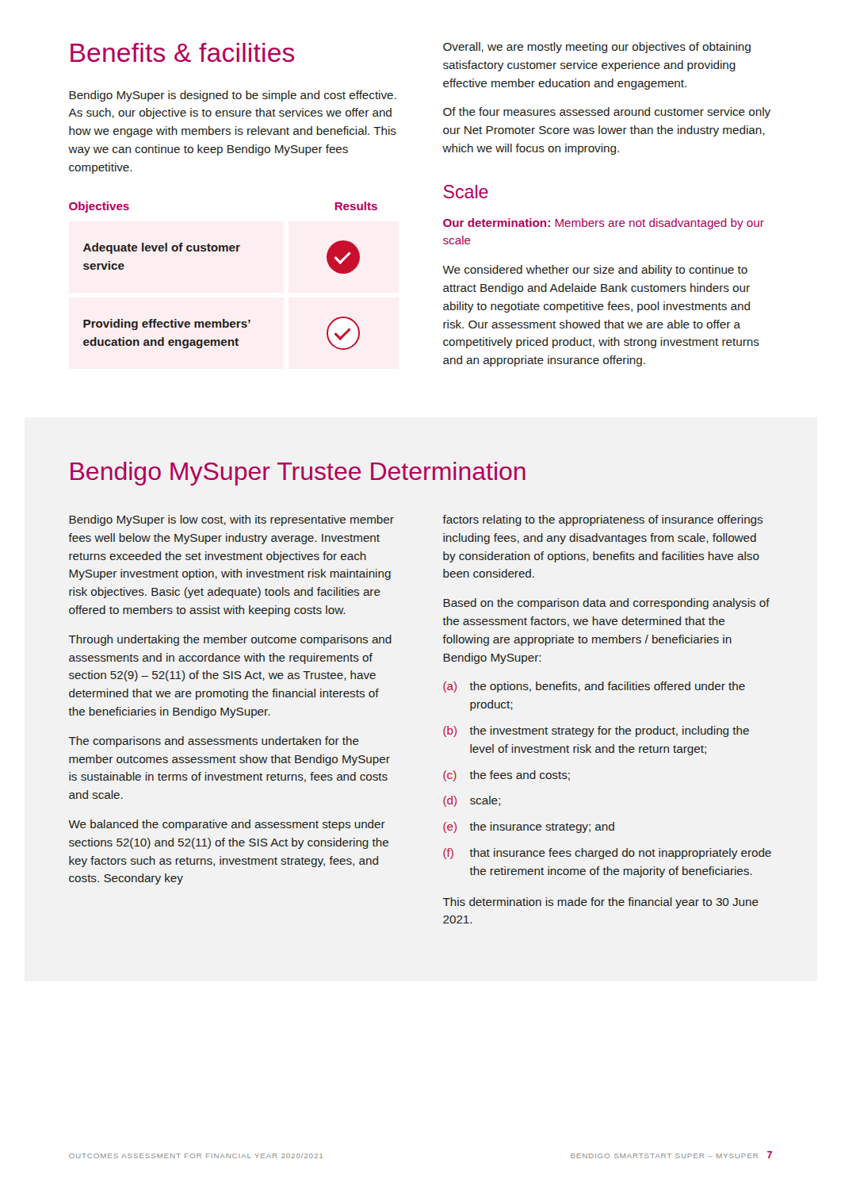Benefits & facilities
Bendigo MySuper is designed to be simple and cost effective. As such, our objective is to ensure that services we offer and how we engage with members is relevant and beneficial. This way we can continue to keep Bendigo MySuper fees competitive.
Objectives Results
| Adequate level of customer service | |
| Providing effective members’ education and engagement | |
Overall, we are mostly meeting our objectives of obtaining satisfactory customer service experience and providing effective member education and engagement.
Of the four measures assessed around customer service only our Net Promoter Score was lower than the industry median, which we will focus on improving.
Scale
Our determination: Members are not disadvantaged by our scale
We considered whether our size and ability to continue to attract Bendigo and Adelaide Bank customers hinders our ability to negotiate competitive fees, pool investments and risk. Our assessment showed that we are able to offer a competitively priced product, with strong investment returns and an appropriate insurance offering.
Bendigo MySuper Trustee Determination
Bendigo MySuper is low cost, with its representative member fees well below the MySuper industry average. Investment returns exceeded the set investment objectives for each MySuper investment option, with investment risk maintaining risk objectives. Basic (yet adequate) tools and facilities are offered to members to assist with keeping costs low.
Through undertaking the member outcome comparisons and assessments and in accordance with the requirements of section 52(9) – 52(11) of the SIS Act, we as Trustee, have determined that we are promoting the financial interests of the beneficiaries in Bendigo MySuper.
The comparisons and assessments undertaken for the member outcomes assessment show that Bendigo MySuper is sustainable in terms of investment returns, fees and costs and scale.
We balanced the comparative and assessment steps under sections 52(10) and 52(11) of the SIS Act by considering the key factors such as returns, investment strategy, fees, and costs. Secondary key
factors relating to the appropriateness of insurance offerings including fees, and any disadvantages from scale, followed by consideration of options, benefits and facilities have also been considered.
Based on the comparison data and corresponding analysis of the assessment factors, we have determined that the following are appropriate to members / beneficiaries in Bendigo MySuper:
the options, benefits, and facilities offered under the product;
the investment strategy for the product, including the level of investment risk and the return target;
the fees and costs;
scale;
the insurance strategy; and
that insurance fees charged do not inappropriately erode the retirement income of the majority of beneficiaries.
This determination is made for the financial year to 30 June 2021.
Outcomes assessment for financial year 2020/2021 Bendigo SmartStart Super – MySuper 7